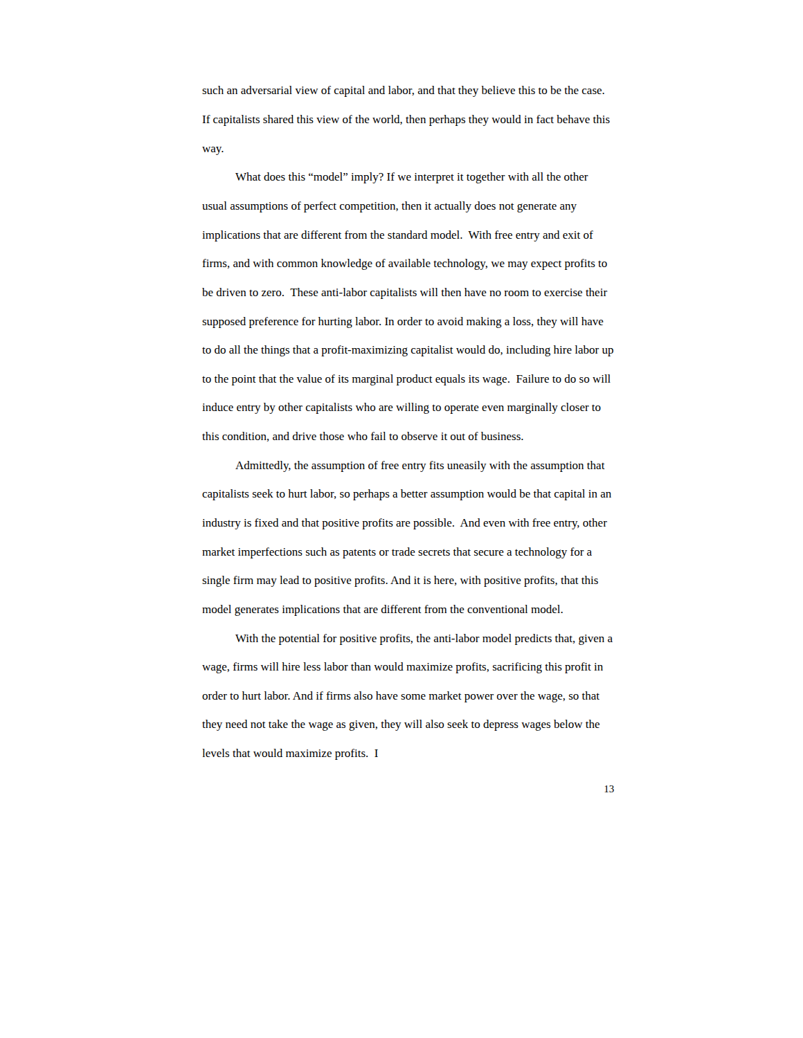such an adversarial view of capital and labor, and that they believe this to be the case. If capitalists shared this view of the world, then perhaps they would in fact behave this way.
What does this “model” imply? If we interpret it together with all the other usual assumptions of perfect competition, then it actually does not generate any implications that are different from the standard model. With free entry and exit of firms, and with common knowledge of available technology, we may expect profits to be driven to zero. These anti-labor capitalists will then have no room to exercise their supposed preference for hurting labor. In order to avoid making a loss, they will have to do all the things that a profit-maximizing capitalist would do, including hire labor up to the point that the value of its marginal product equals its wage. Failure to do so will induce entry by other capitalists who are willing to operate even marginally closer to this condition, and drive those who fail to observe it out of business.
Admittedly, the assumption of free entry fits uneasily with the assumption that capitalists seek to hurt labor, so perhaps a better assumption would be that capital in an industry is fixed and that positive profits are possible. And even with free entry, other market imperfections such as patents or trade secrets that secure a technology for a single firm may lead to positive profits. And it is here, with positive profits, that this model generates implications that are different from the conventional model.
With the potential for positive profits, the anti-labor model predicts that, given a wage, firms will hire less labor than would maximize profits, sacrificing this profit in order to hurt labor. And if firms also have some market power over the wage, so that they need not take the wage as given, they will also seek to depress wages below the levels that would maximize profits. I
13